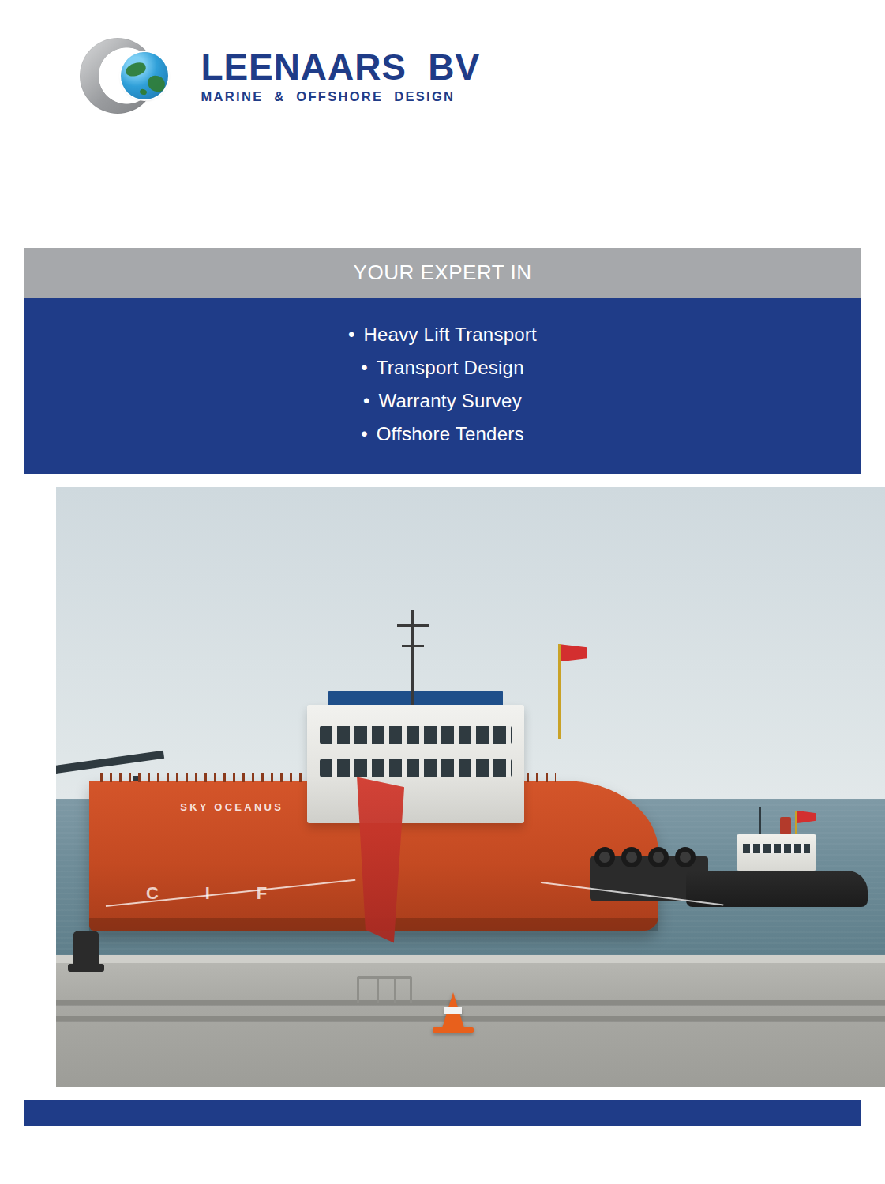LEENAARS BV
MARINE & OFFSHORE DESIGN
YOUR EXPERT IN
Heavy Lift Transport
Transport Design
Warranty Survey
Offshore Tenders
SKY OCEANUS
C I F